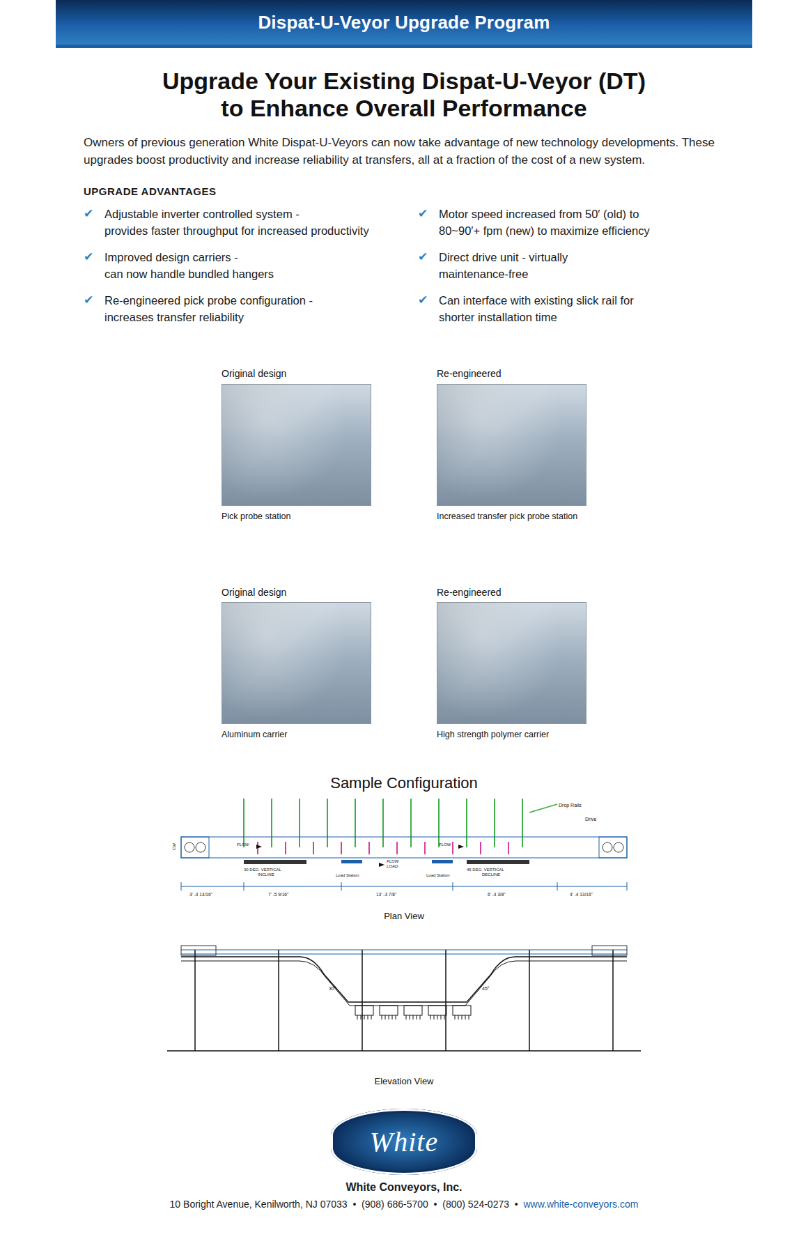Dispat-U-Veyor Upgrade Program
Upgrade Your Existing Dispat-U-Veyor (DT)
to Enhance Overall Performance
Owners of previous generation White Dispat-U-Veyors can now take advantage of new technology developments. These upgrades boost productivity and increase reliability at transfers, all at a fraction of the cost of a new system.
UPGRADE ADVANTAGES
Adjustable inverter controlled system -
provides faster throughput for increased productivity
Improved design carriers -
can now handle bundled hangers
Re-engineered pick probe configuration -
increases transfer reliability
Motor speed increased from 50′ (old) to
80~90′+ fpm (new) to maximize efficiency
Direct drive unit - virtually
maintenance-free
Can interface with existing slick rail for
shorter installation time
Original design
Pick probe station
Re-engineered
Increased transfer pick probe station
Original design
Aluminum carrier
Re-engineered
High strength polymer carrier
Sample Configuration
Drop Rails Drive CW FLOW FLOW FLOW LOAD 30 DEG. VERTICAL INCLINE 45 DEG. VERTICAL DECLINE Load Station Load Station 3' -4 13/16" 7' -5 9/16" 13' -3 7/8" 6' -4 3/8" 4' -4 13/16"
Plan View
30° 45°
Elevation View
White
White Conveyors, Inc.
10 Boright Avenue, Kenilworth, NJ 07033 • (908) 686-5700 • (800) 524-0273 • www.white-conveyors.com